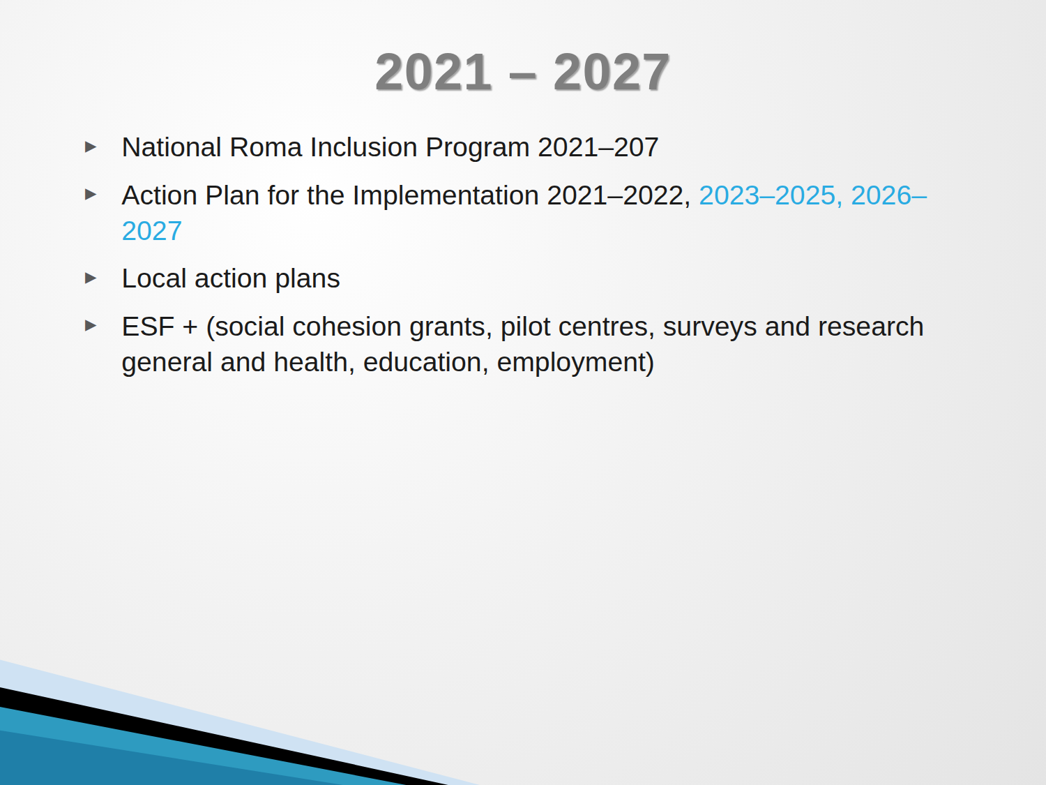2021 – 2027
National Roma Inclusion Program 2021–207
Action Plan for the Implementation 2021–2022, 2023–2025, 2026–2027
Local action plans
ESF + (social cohesion grants, pilot centres, surveys and research general and health, education, employment)